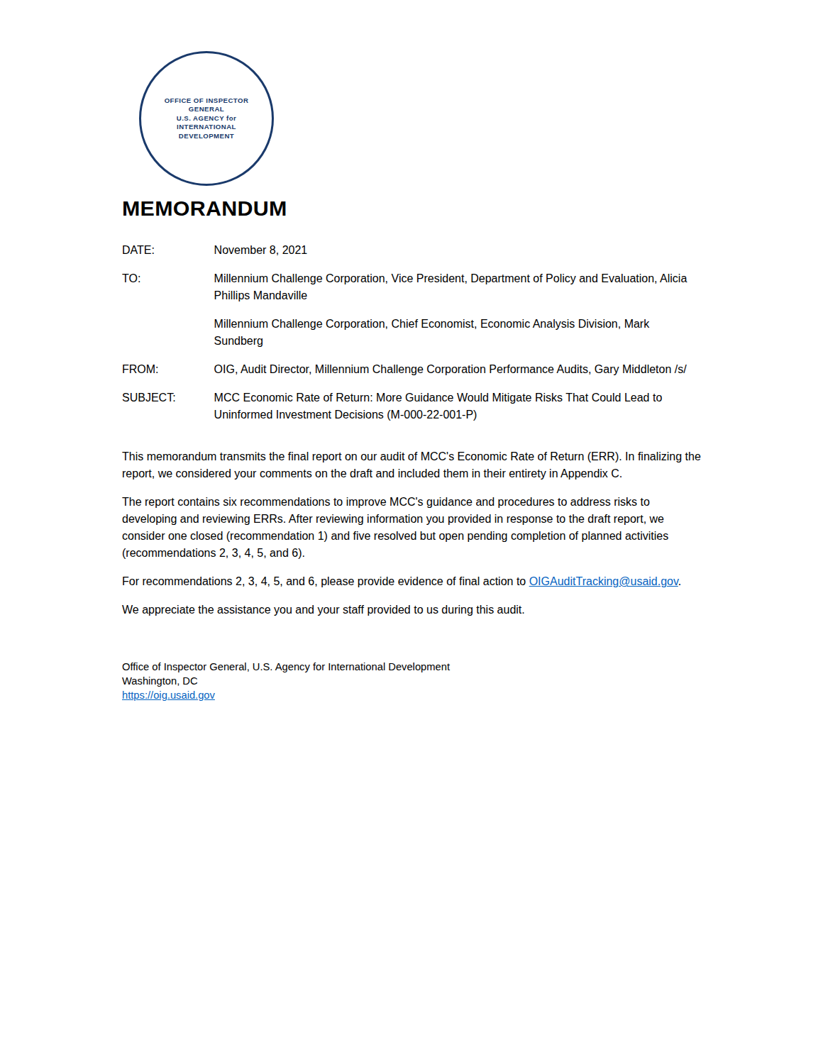OFFICE OF INSPECTOR GENERAL
U.S. AGENCY for INTERNATIONAL DEVELOPMENT
MEMORANDUM
| DATE: | November 8, 2021 |
| TO: | Millennium Challenge Corporation, Vice President, Department of Policy and Evaluation, Alicia Phillips Mandaville Millennium Challenge Corporation, Chief Economist, Economic Analysis Division, Mark Sundberg |
| FROM: | OIG, Audit Director, Millennium Challenge Corporation Performance Audits, Gary Middleton /s/ |
| SUBJECT: | MCC Economic Rate of Return: More Guidance Would Mitigate Risks That Could Lead to Uninformed Investment Decisions (M-000-22-001-P) |
This memorandum transmits the final report on our audit of MCC's Economic Rate of Return (ERR). In finalizing the report, we considered your comments on the draft and included them in their entirety in Appendix C.
The report contains six recommendations to improve MCC's guidance and procedures to address risks to developing and reviewing ERRs. After reviewing information you provided in response to the draft report, we consider one closed (recommendation 1) and five resolved but open pending completion of planned activities (recommendations 2, 3, 4, 5, and 6).
For recommendations 2, 3, 4, 5, and 6, please provide evidence of final action to OIGAuditTracking@usaid.gov.
We appreciate the assistance you and your staff provided to us during this audit.
Office of Inspector General, U.S. Agency for International Development
Washington, DC
https://oig.usaid.gov